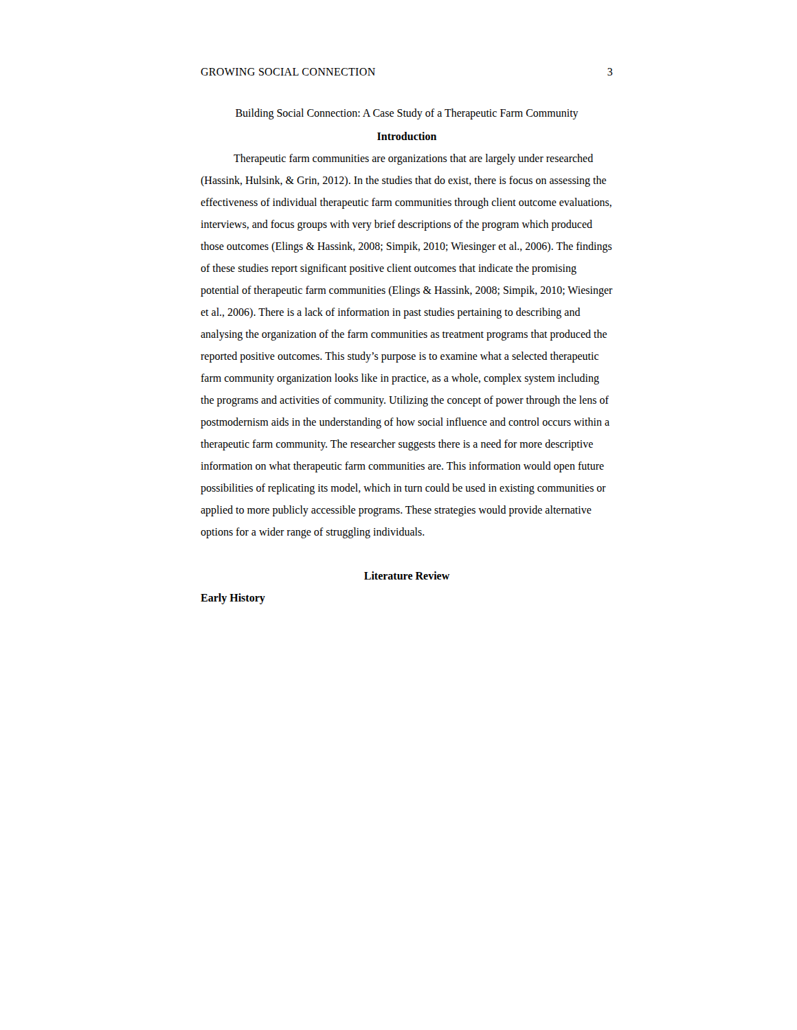Growing Social Connection 3
Building Social Connection: A Case Study of a Therapeutic Farm Community
Introduction
Therapeutic farm communities are organizations that are largely under researched (Hassink, Hulsink, & Grin, 2012). In the studies that do exist, there is focus on assessing the effectiveness of individual therapeutic farm communities through client outcome evaluations, interviews, and focus groups with very brief descriptions of the program which produced those outcomes (Elings & Hassink, 2008; Simpik, 2010; Wiesinger et al., 2006). The findings of these studies report significant positive client outcomes that indicate the promising potential of therapeutic farm communities (Elings & Hassink, 2008; Simpik, 2010; Wiesinger et al., 2006). There is a lack of information in past studies pertaining to describing and analysing the organization of the farm communities as treatment programs that produced the reported positive outcomes. This study’s purpose is to examine what a selected therapeutic farm community organization looks like in practice, as a whole, complex system including the programs and activities of community. Utilizing the concept of power through the lens of postmodernism aids in the understanding of how social influence and control occurs within a therapeutic farm community. The researcher suggests there is a need for more descriptive information on what therapeutic farm communities are. This information would open future possibilities of replicating its model, which in turn could be used in existing communities or applied to more publicly accessible programs. These strategies would provide alternative options for a wider range of struggling individuals.
Literature Review
Early History